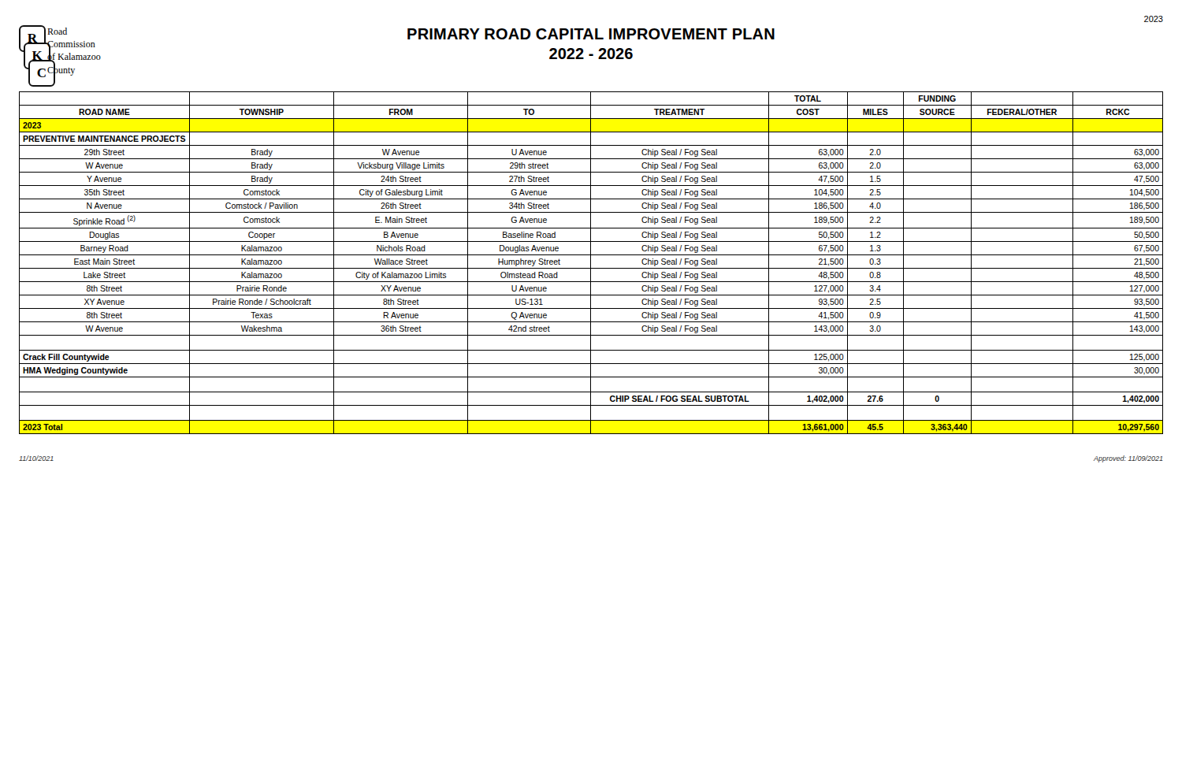2023
R
K
C
Road
Commission
of Kalamazoo
County
PRIMARY ROAD CAPITAL IMPROVEMENT PLAN
2022 - 2026
| | | | | | TOTAL | | FUNDING | | |
| --- | --- | --- | --- | --- | --- | --- | --- | --- | --- |
| ROAD NAME | TOWNSHIP | FROM | TO | TREATMENT | COST | MILES | SOURCE | FEDERAL/OTHER | RCKC |
| 2023 | | | | | | | | | |
| PREVENTIVE MAINTENANCE PROJECTS | | | | | | | | | |
| 29th Street | Brady | W Avenue | U Avenue | Chip Seal / Fog Seal | 63,000 | 2.0 | | | 63,000 |
| W Avenue | Brady | Vicksburg Village Limits | 29th street | Chip Seal / Fog Seal | 63,000 | 2.0 | | | 63,000 |
| Y Avenue | Brady | 24th Street | 27th Street | Chip Seal / Fog Seal | 47,500 | 1.5 | | | 47,500 |
| 35th Street | Comstock | City of Galesburg Limit | G Avenue | Chip Seal / Fog Seal | 104,500 | 2.5 | | | 104,500 |
| N Avenue | Comstock / Pavilion | 26th Street | 34th Street | Chip Seal / Fog Seal | 186,500 | 4.0 | | | 186,500 |
| Sprinkle Road (2) | Comstock | E. Main Street | G Avenue | Chip Seal / Fog Seal | 189,500 | 2.2 | | | 189,500 |
| Douglas | Cooper | B Avenue | Baseline Road | Chip Seal / Fog Seal | 50,500 | 1.2 | | | 50,500 |
| Barney Road | Kalamazoo | Nichols Road | Douglas Avenue | Chip Seal / Fog Seal | 67,500 | 1.3 | | | 67,500 |
| East Main Street | Kalamazoo | Wallace Street | Humphrey Street | Chip Seal / Fog Seal | 21,500 | 0.3 | | | 21,500 |
| Lake Street | Kalamazoo | City of Kalamazoo Limits | Olmstead Road | Chip Seal / Fog Seal | 48,500 | 0.8 | | | 48,500 |
| 8th Street | Prairie Ronde | XY Avenue | U Avenue | Chip Seal / Fog Seal | 127,000 | 3.4 | | | 127,000 |
| XY Avenue | Prairie Ronde / Schoolcraft | 8th Street | US-131 | Chip Seal / Fog Seal | 93,500 | 2.5 | | | 93,500 |
| 8th Street | Texas | R Avenue | Q Avenue | Chip Seal / Fog Seal | 41,500 | 0.9 | | | 41,500 |
| W Avenue | Wakeshma | 36th Street | 42nd street | Chip Seal / Fog Seal | 143,000 | 3.0 | | | 143,000 |
| Crack Fill Countywide | | | | | 125,000 | | | | 125,000 |
| HMA Wedging Countywide | | | | | 30,000 | | | | 30,000 |
| | | | | CHIP SEAL / FOG SEAL SUBTOTAL | 1,402,000 | 27.6 | 0 | | 1,402,000 |
| 2023 Total | | | | | 13,661,000 | 45.5 | 3,363,440 | | 10,297,560 |
11/10/2021
Approved: 11/09/2021